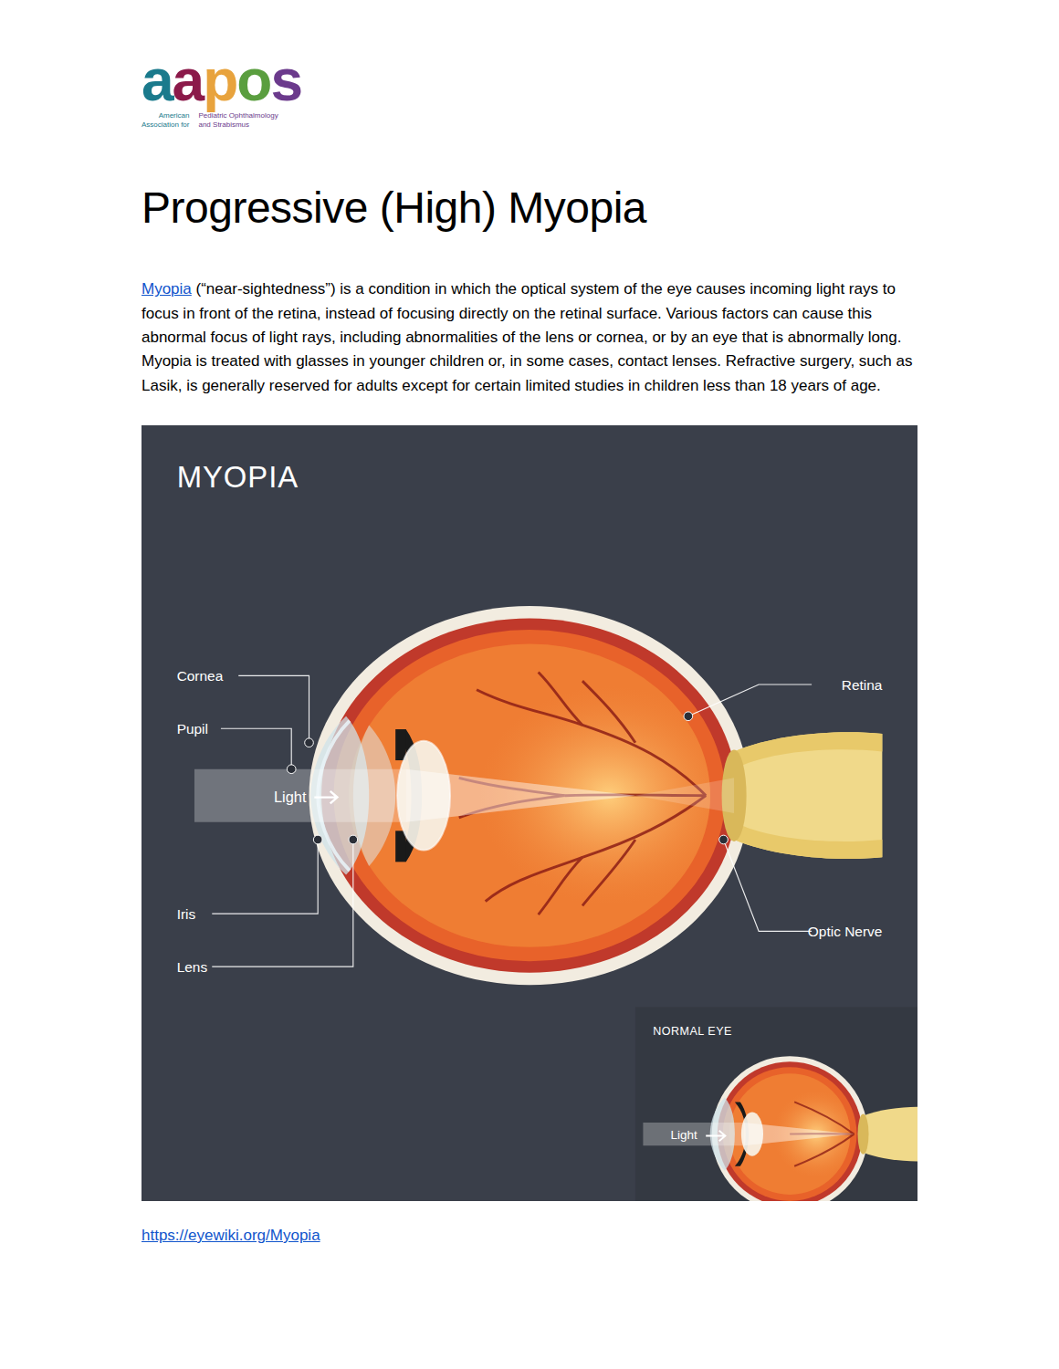aapos
American
Association for Pediatric Ophthalmology
and Strabismus
Progressive (High) Myopia
Myopia (“near-sightedness”) is a condition in which the optical system of the eye causes incoming light rays to focus in front of the retina, instead of focusing directly on the retinal surface. Various factors can cause this abnormal focus of light rays, including abnormalities of the lens or cornea, or by an eye that is abnormally long. Myopia is treated with glasses in younger children or, in some cases, contact lenses. Refractive surgery, such as Lasik, is generally reserved for adults except for certain limited studies in children less than 18 years of age.
MYOPIA Light Cornea Pupil Iris Lens Retina Optic Nerve NORMAL EYE Light
https://eyewiki.org/Myopia